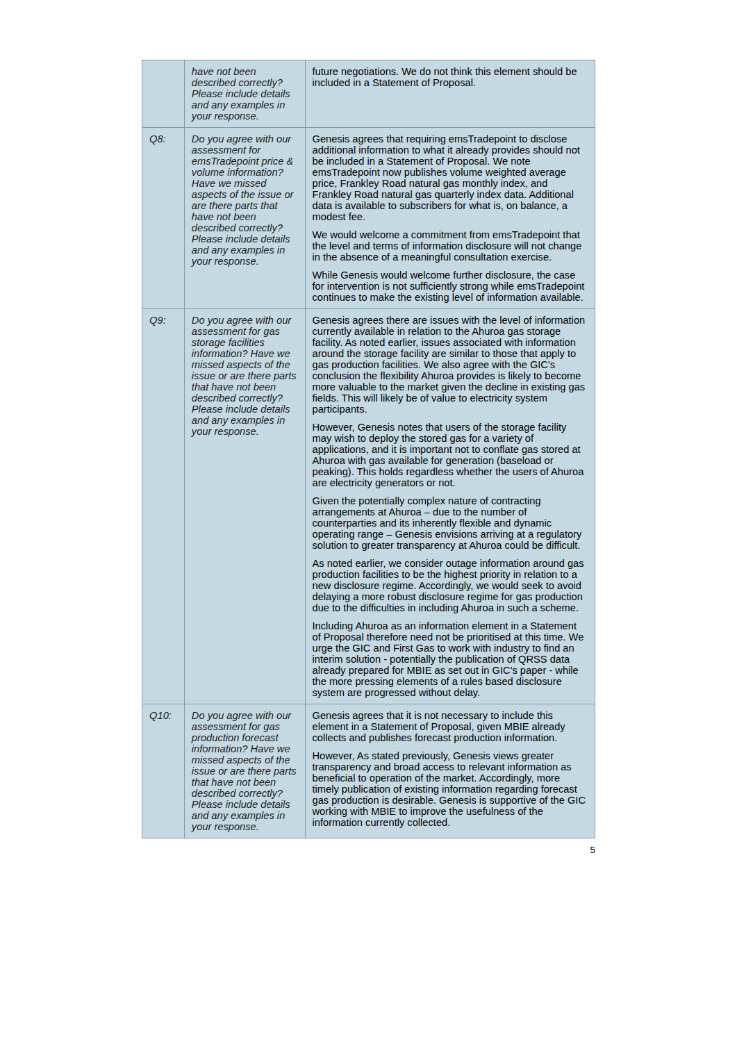| | have not been described correctly? Please include details and any examples in your response. | future negotiations. We do not think this element should be included in a Statement of Proposal. |
| Q8: | Do you agree with our assessment for emsTradepoint price & volume information? Have we missed aspects of the issue or are there parts that have not been described correctly? Please include details and any examples in your response. | Genesis agrees that requiring emsTradepoint to disclose additional information to what it already provides should not be included in a Statement of Proposal. We note emsTradepoint now publishes volume weighted average price, Frankley Road natural gas monthly index, and Frankley Road natural gas quarterly index data. Additional data is available to subscribers for what is, on balance, a modest fee. We would welcome a commitment from emsTradepoint that the level and terms of information disclosure will not change in the absence of a meaningful consultation exercise. While Genesis would welcome further disclosure, the case for intervention is not sufficiently strong while emsTradepoint continues to make the existing level of information available. |
| Q9: | Do you agree with our assessment for gas storage facilities information? Have we missed aspects of the issue or are there parts that have not been described correctly? Please include details and any examples in your response. | Genesis agrees there are issues with the level of information currently available in relation to the Ahuroa gas storage facility. As noted earlier, issues associated with information around the storage facility are similar to those that apply to gas production facilities. We also agree with the GIC's conclusion the flexibility Ahuroa provides is likely to become more valuable to the market given the decline in existing gas fields. This will likely be of value to electricity system participants. However, Genesis notes that users of the storage facility may wish to deploy the stored gas for a variety of applications, and it is important not to conflate gas stored at Ahuroa with gas available for generation (baseload or peaking). This holds regardless whether the users of Ahuroa are electricity generators or not. Given the potentially complex nature of contracting arrangements at Ahuroa – due to the number of counterparties and its inherently flexible and dynamic operating range – Genesis envisions arriving at a regulatory solution to greater transparency at Ahuroa could be difficult. As noted earlier, we consider outage information around gas production facilities to be the highest priority in relation to a new disclosure regime. Accordingly, we would seek to avoid delaying a more robust disclosure regime for gas production due to the difficulties in including Ahuroa in such a scheme. Including Ahuroa as an information element in a Statement of Proposal therefore need not be prioritised at this time. We urge the GIC and First Gas to work with industry to find an interim solution - potentially the publication of QRSS data already prepared for MBIE as set out in GIC's paper - while the more pressing elements of a rules based disclosure system are progressed without delay. |
| Q10: | Do you agree with our assessment for gas production forecast information? Have we missed aspects of the issue or are there parts that have not been described correctly? Please include details and any examples in your response. | Genesis agrees that it is not necessary to include this element in a Statement of Proposal, given MBIE already collects and publishes forecast production information. However, As stated previously, Genesis views greater transparency and broad access to relevant information as beneficial to operation of the market. Accordingly, more timely publication of existing information regarding forecast gas production is desirable. Genesis is supportive of the GIC working with MBIE to improve the usefulness of the information currently collected. |
5